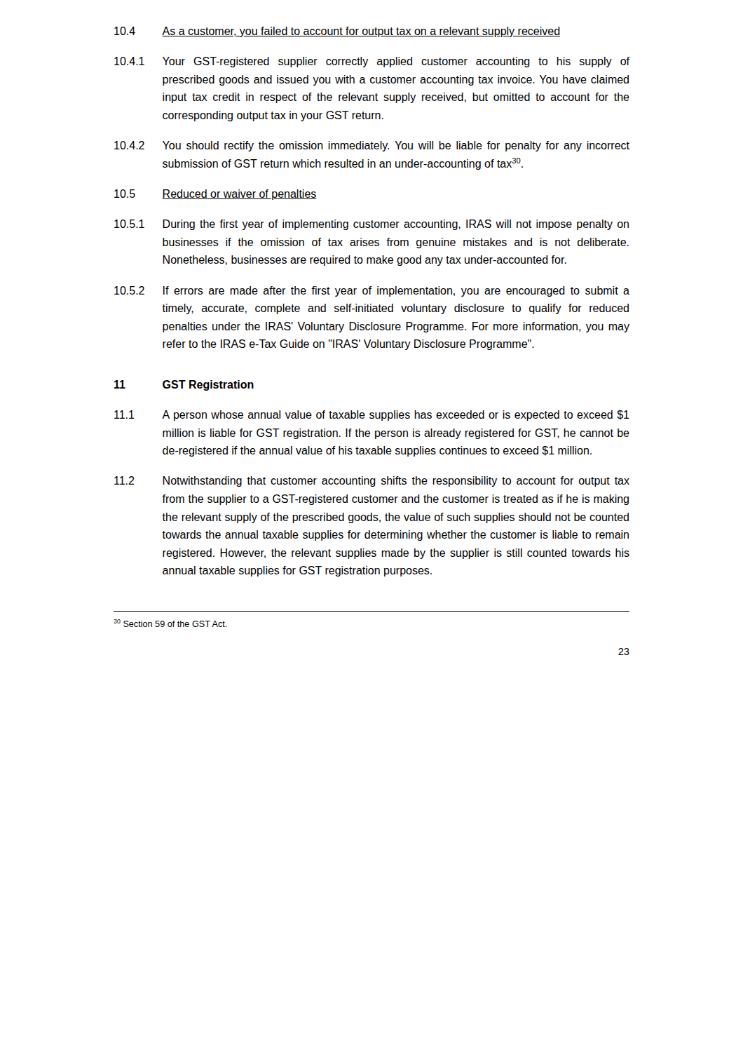10.4
As a customer, you failed to account for output tax on a relevant supply received
10.4.1
Your GST-registered supplier correctly applied customer accounting to his supply of prescribed goods and issued you with a customer accounting tax invoice. You have claimed input tax credit in respect of the relevant supply received, but omitted to account for the corresponding output tax in your GST return.
10.4.2
You should rectify the omission immediately. You will be liable for penalty for any incorrect submission of GST return which resulted in an under-accounting of tax30.
10.5
Reduced or waiver of penalties
10.5.1
During the first year of implementing customer accounting, IRAS will not impose penalty on businesses if the omission of tax arises from genuine mistakes and is not deliberate. Nonetheless, businesses are required to make good any tax under-accounted for.
10.5.2
If errors are made after the first year of implementation, you are encouraged to submit a timely, accurate, complete and self-initiated voluntary disclosure to qualify for reduced penalties under the IRAS' Voluntary Disclosure Programme. For more information, you may refer to the IRAS e-Tax Guide on "IRAS' Voluntary Disclosure Programme".
11 GST Registration
11.1
A person whose annual value of taxable supplies has exceeded or is expected to exceed $1 million is liable for GST registration. If the person is already registered for GST, he cannot be de-registered if the annual value of his taxable supplies continues to exceed $1 million.
11.2
Notwithstanding that customer accounting shifts the responsibility to account for output tax from the supplier to a GST-registered customer and the customer is treated as if he is making the relevant supply of the prescribed goods, the value of such supplies should not be counted towards the annual taxable supplies for determining whether the customer is liable to remain registered. However, the relevant supplies made by the supplier is still counted towards his annual taxable supplies for GST registration purposes.
30 Section 59 of the GST Act.
23